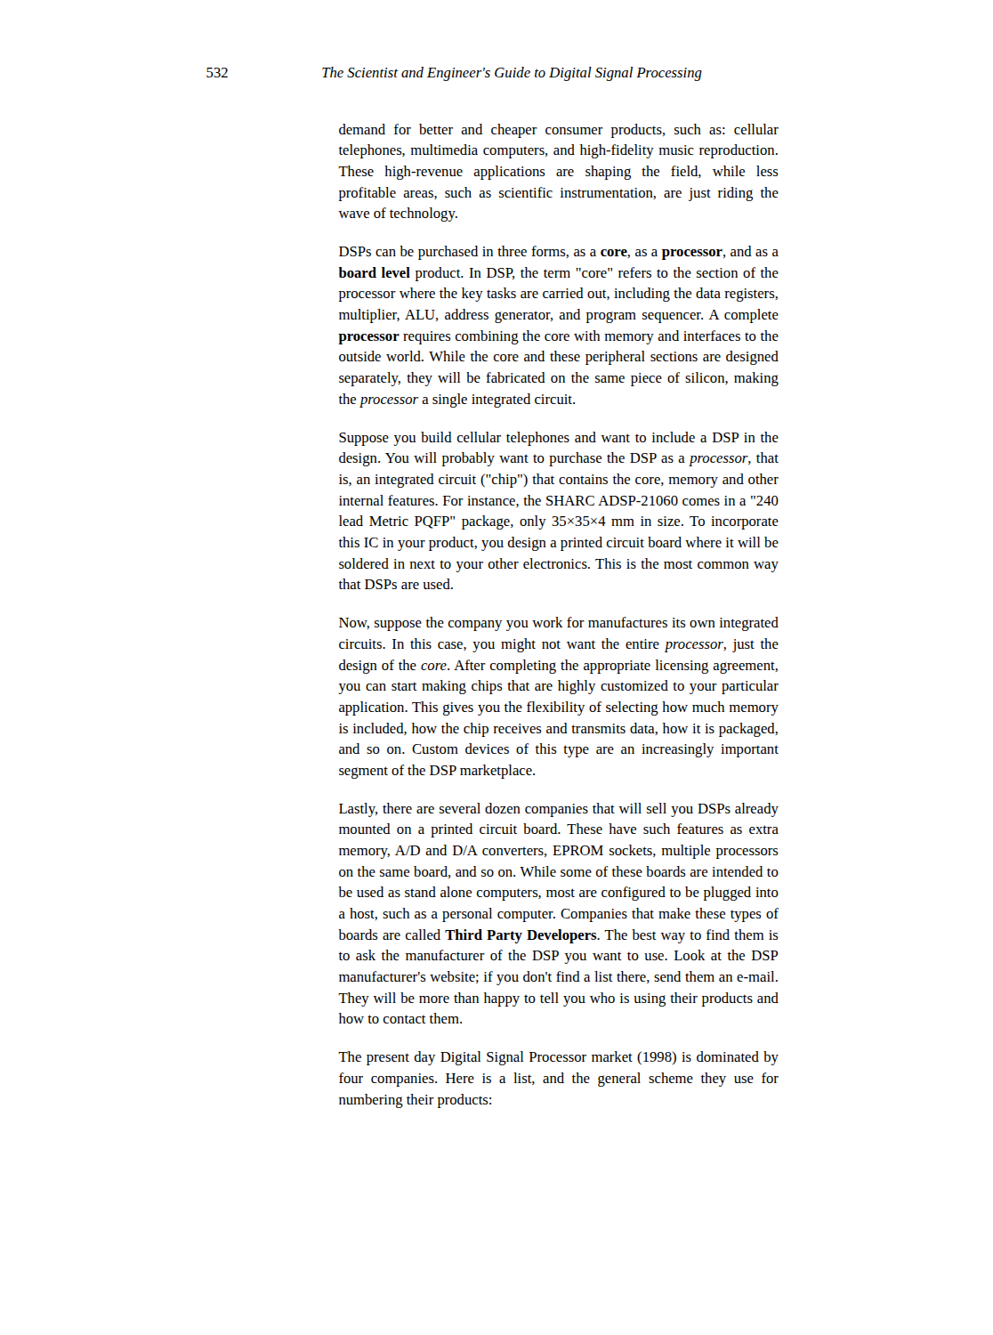532
The Scientist and Engineer's Guide to Digital Signal Processing
demand for better and cheaper consumer products, such as: cellular telephones, multimedia computers, and high-fidelity music reproduction. These high-revenue applications are shaping the field, while less profitable areas, such as scientific instrumentation, are just riding the wave of technology.
DSPs can be purchased in three forms, as a core, as a processor, and as a board level product. In DSP, the term "core" refers to the section of the processor where the key tasks are carried out, including the data registers, multiplier, ALU, address generator, and program sequencer. A complete processor requires combining the core with memory and interfaces to the outside world. While the core and these peripheral sections are designed separately, they will be fabricated on the same piece of silicon, making the processor a single integrated circuit.
Suppose you build cellular telephones and want to include a DSP in the design. You will probably want to purchase the DSP as a processor, that is, an integrated circuit ("chip") that contains the core, memory and other internal features. For instance, the SHARC ADSP-21060 comes in a "240 lead Metric PQFP" package, only 35×35×4 mm in size. To incorporate this IC in your product, you design a printed circuit board where it will be soldered in next to your other electronics. This is the most common way that DSPs are used.
Now, suppose the company you work for manufactures its own integrated circuits. In this case, you might not want the entire processor, just the design of the core. After completing the appropriate licensing agreement, you can start making chips that are highly customized to your particular application. This gives you the flexibility of selecting how much memory is included, how the chip receives and transmits data, how it is packaged, and so on. Custom devices of this type are an increasingly important segment of the DSP marketplace.
Lastly, there are several dozen companies that will sell you DSPs already mounted on a printed circuit board. These have such features as extra memory, A/D and D/A converters, EPROM sockets, multiple processors on the same board, and so on. While some of these boards are intended to be used as stand alone computers, most are configured to be plugged into a host, such as a personal computer. Companies that make these types of boards are called Third Party Developers. The best way to find them is to ask the manufacturer of the DSP you want to use. Look at the DSP manufacturer's website; if you don't find a list there, send them an e-mail. They will be more than happy to tell you who is using their products and how to contact them.
The present day Digital Signal Processor market (1998) is dominated by four companies. Here is a list, and the general scheme they use for numbering their products: